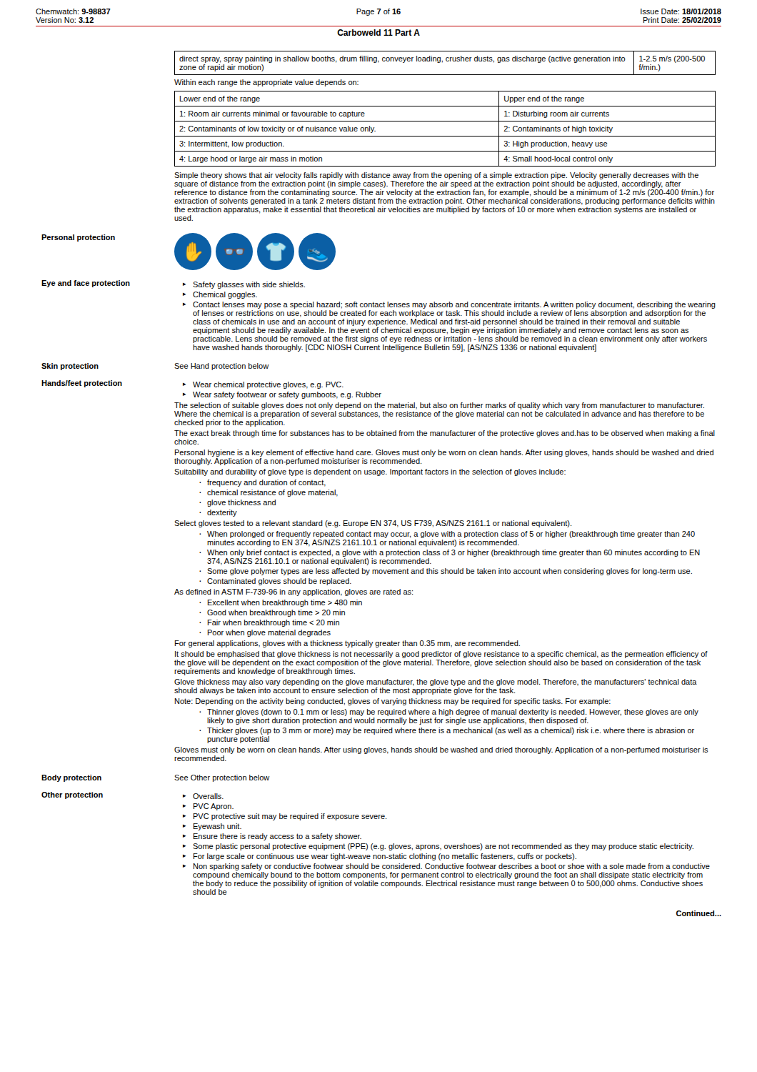Chemwatch: 9-98837
Page 7 of 16
Issue Date: 18/01/2018
Version No: 3.12
Print Date: 25/02/2019
Carboweld 11 Part A
| | / direct spray, spray painting in shallow booths, drum filling, conveyer loading, crusher dusts, gas discharge (active generation into zone of rapid air motion) / 1-2.5 m/s (200-500 f/min.) / Within each range the appropriate value depends on: / Lower end of the range / Upper end of the range / / 1: Room air currents minimal or favourable to capture / 1: Disturbing room air currents / / 2: Contaminants of low toxicity or of nuisance value only. / 2: Contaminants of high toxicity / / 3: Intermittent, low production. / 3: High production, heavy use / / 4: Large hood or large air mass in motion / 4: Small hood-local control only / Simple theory shows that air velocity falls rapidly with distance away from the opening of a simple extraction pipe. Velocity generally decreases with the square of distance from the extraction point (in simple cases). Therefore the air speed at the extraction point should be adjusted, accordingly, after reference to distance from the contaminating source. The air velocity at the extraction fan, for example, should be a minimum of 1-2 m/s (200-400 f/min.) for extraction of solvents generated in a tank 2 meters distant from the extraction point. Other mechanical considerations, producing performance deficits within the extraction apparatus, make it essential that theoretical air velocities are multiplied by factors of 10 or more when extraction systems are installed or used. |
| Personal protection | ✋ 👓 👕 👟 |
| Eye and face protection | Safety glasses with side shields. Chemical goggles. Contact lenses may pose a special hazard; soft contact lenses may absorb and concentrate irritants. A written policy document, describing the wearing of lenses or restrictions on use, should be created for each workplace or task. This should include a review of lens absorption and adsorption for the class of chemicals in use and an account of injury experience. Medical and first-aid personnel should be trained in their removal and suitable equipment should be readily available. In the event of chemical exposure, begin eye irrigation immediately and remove contact lens as soon as practicable. Lens should be removed at the first signs of eye redness or irritation - lens should be removed in a clean environment only after workers have washed hands thoroughly. [CDC NIOSH Current Intelligence Bulletin 59], [AS/NZS 1336 or national equivalent] |
| Skin protection | See Hand protection below |
| Hands/feet protection | Wear chemical protective gloves, e.g. PVC. Wear safety footwear or safety gumboots, e.g. Rubber The selection of suitable gloves does not only depend on the material, but also on further marks of quality which vary from manufacturer to manufacturer. Where the chemical is a preparation of several substances, the resistance of the glove material can not be calculated in advance and has therefore to be checked prior to the application. The exact break through time for substances has to be obtained from the manufacturer of the protective gloves and.has to be observed when making a final choice. Personal hygiene is a key element of effective hand care. Gloves must only be worn on clean hands. After using gloves, hands should be washed and dried thoroughly. Application of a non-perfumed moisturiser is recommended. Suitability and durability of glove type is dependent on usage. Important factors in the selection of gloves include: frequency and duration of contact, chemical resistance of glove material, glove thickness and dexterity Select gloves tested to a relevant standard (e.g. Europe EN 374, US F739, AS/NZS 2161.1 or national equivalent). When prolonged or frequently repeated contact may occur, a glove with a protection class of 5 or higher (breakthrough time greater than 240 minutes according to EN 374, AS/NZS 2161.10.1 or national equivalent) is recommended. When only brief contact is expected, a glove with a protection class of 3 or higher (breakthrough time greater than 60 minutes according to EN 374, AS/NZS 2161.10.1 or national equivalent) is recommended. Some glove polymer types are less affected by movement and this should be taken into account when considering gloves for long-term use. Contaminated gloves should be replaced. As defined in ASTM F-739-96 in any application, gloves are rated as: Excellent when breakthrough time > 480 min Good when breakthrough time > 20 min Fair when breakthrough time < 20 min Poor when glove material degrades For general applications, gloves with a thickness typically greater than 0.35 mm, are recommended. It should be emphasised that glove thickness is not necessarily a good predictor of glove resistance to a specific chemical, as the permeation efficiency of the glove will be dependent on the exact composition of the glove material. Therefore, glove selection should also be based on consideration of the task requirements and knowledge of breakthrough times. Glove thickness may also vary depending on the glove manufacturer, the glove type and the glove model. Therefore, the manufacturers' technical data should always be taken into account to ensure selection of the most appropriate glove for the task. Note: Depending on the activity being conducted, gloves of varying thickness may be required for specific tasks. For example: Thinner gloves (down to 0.1 mm or less) may be required where a high degree of manual dexterity is needed. However, these gloves are only likely to give short duration protection and would normally be just for single use applications, then disposed of. Thicker gloves (up to 3 mm or more) may be required where there is a mechanical (as well as a chemical) risk i.e. where there is abrasion or puncture potential Gloves must only be worn on clean hands. After using gloves, hands should be washed and dried thoroughly. Application of a non-perfumed moisturiser is recommended. |
| Body protection | See Other protection below |
| Other protection | Overalls. PVC Apron. PVC protective suit may be required if exposure severe. Eyewash unit. Ensure there is ready access to a safety shower. Some plastic personal protective equipment (PPE) (e.g. gloves, aprons, overshoes) are not recommended as they may produce static electricity. For large scale or continuous use wear tight-weave non-static clothing (no metallic fasteners, cuffs or pockets). Non sparking safety or conductive footwear should be considered. Conductive footwear describes a boot or shoe with a sole made from a conductive compound chemically bound to the bottom components, for permanent control to electrically ground the foot an shall dissipate static electricity from the body to reduce the possibility of ignition of volatile compounds. Electrical resistance must range between 0 to 500,000 ohms. Conductive shoes should be |
Continued...